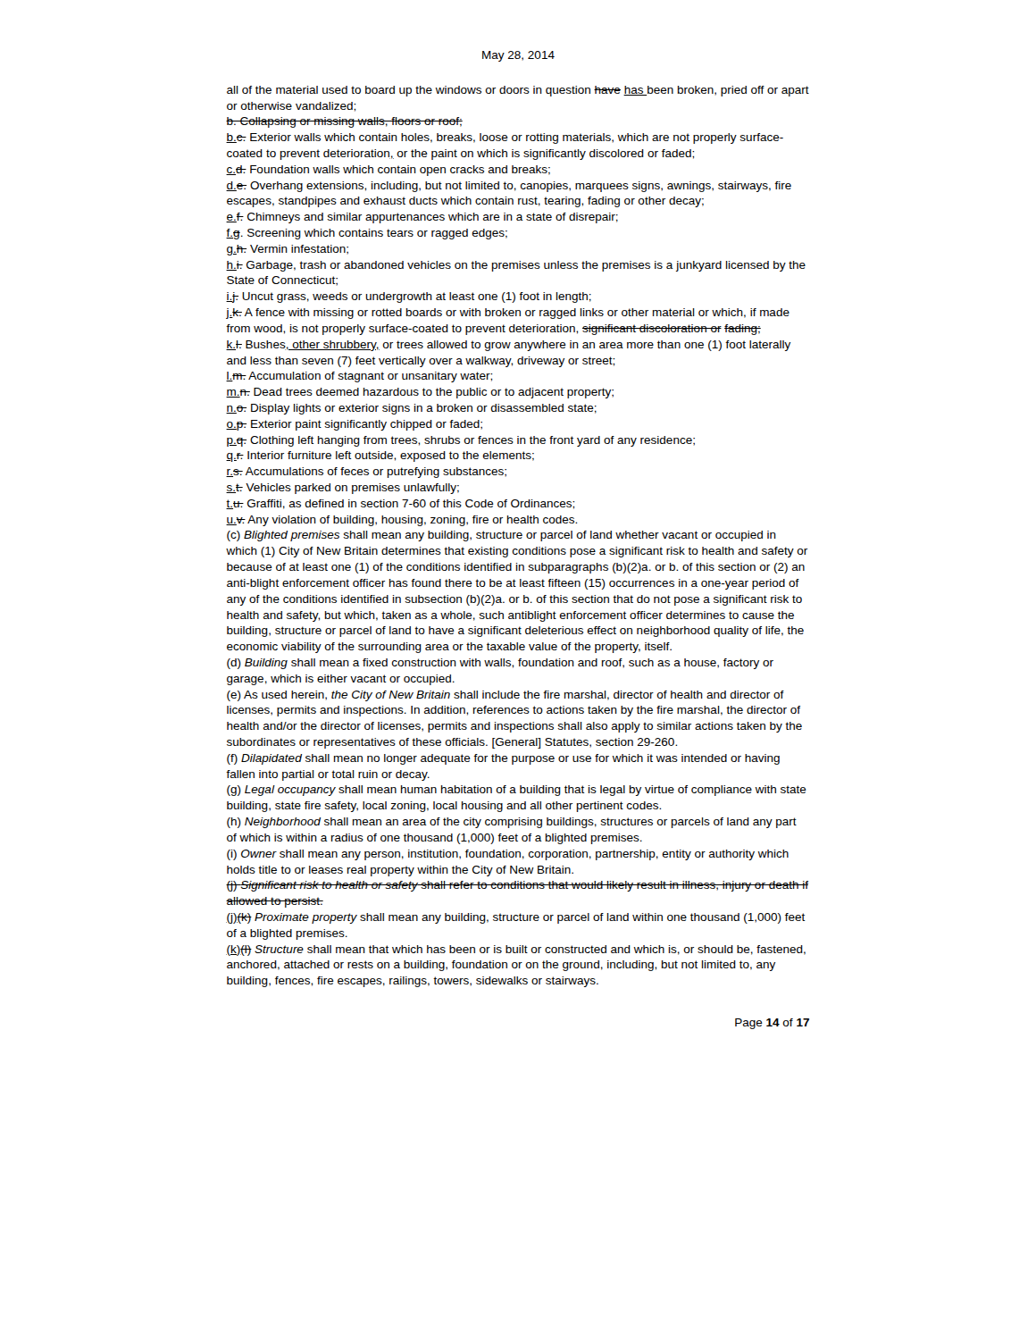May 28, 2014
all of the material used to board up the windows or doors in question have has been broken, pried off or apart or otherwise vandalized;
b. Collapsing or missing walls, floors or roof;
b. c. Exterior walls which contain holes, breaks, loose or rotting materials, which are not properly surface-coated to prevent deterioration, or the paint on which is significantly discolored or faded;
c. d. Foundation walls which contain open cracks and breaks;
d. e. Overhang extensions, including, but not limited to, canopies, marquees signs, awnings, stairways, fire escapes, standpipes and exhaust ducts which contain rust, tearing, fading or other decay;
e. f. Chimneys and similar appurtenances which are in a state of disrepair;
f. g. Screening which contains tears or ragged edges;
g. h. Vermin infestation;
h. i. Garbage, trash or abandoned vehicles on the premises unless the premises is a junkyard licensed by the State of Connecticut;
i. j. Uncut grass, weeds or undergrowth at least one (1) foot in length;
j. k. A fence with missing or rotted boards or with broken or ragged links or other material or which, if made from wood, is not properly surface-coated to prevent deterioration, significant discoloration or fading;
k. l. Bushes, other shrubbery, or trees allowed to grow anywhere in an area more than one (1) foot laterally and less than seven (7) feet vertically over a walkway, driveway or street;
l. m. Accumulation of stagnant or unsanitary water;
m. n. Dead trees deemed hazardous to the public or to adjacent property;
n. o. Display lights or exterior signs in a broken or disassembled state;
o. p. Exterior paint significantly chipped or faded;
p. q. Clothing left hanging from trees, shrubs or fences in the front yard of any residence;
q. r. Interior furniture left outside, exposed to the elements;
r. s. Accumulations of feces or putrefying substances;
s. t. Vehicles parked on premises unlawfully;
t. u. Graffiti, as defined in section 7-60 of this Code of Ordinances;
u. v. Any violation of building, housing, zoning, fire or health codes.
(c) Blighted premises shall mean any building, structure or parcel of land whether vacant or occupied in which (1) City of New Britain determines that existing conditions pose a significant risk to health and safety or because of at least one (1) of the conditions identified in subparagraphs (b)(2)a. or b. of this section or (2) an anti-blight enforcement officer has found there to be at least fifteen (15) occurrences in a one-year period of any of the conditions identified in subsection (b)(2)a. or b. of this section that do not pose a significant risk to health and safety, but which, taken as a whole, such antiblight enforcement officer determines to cause the building, structure or parcel of land to have a significant deleterious effect on neighborhood quality of life, the economic viability of the surrounding area or the taxable value of the property, itself.
(d) Building shall mean a fixed construction with walls, foundation and roof, such as a house, factory or garage, which is either vacant or occupied.
(e) As used herein, the City of New Britain shall include the fire marshal, director of health and director of licenses, permits and inspections. In addition, references to actions taken by the fire marshal, the director of health and/or the director of licenses, permits and inspections shall also apply to similar actions taken by the subordinates or representatives of these officials. [General] Statutes, section 29-260.
(f) Dilapidated shall mean no longer adequate for the purpose or use for which it was intended or having fallen into partial or total ruin or decay.
(g) Legal occupancy shall mean human habitation of a building that is legal by virtue of compliance with state building, state fire safety, local zoning, local housing and all other pertinent codes.
(h) Neighborhood shall mean an area of the city comprising buildings, structures or parcels of land any part of which is within a radius of one thousand (1,000) feet of a blighted premises.
(i) Owner shall mean any person, institution, foundation, corporation, partnership, entity or authority which holds title to or leases real property within the City of New Britain.
(j) Significant risk to health or safety shall refer to conditions that would likely result in illness, injury or death if allowed to persist.
(j)(k) Proximate property shall mean any building, structure or parcel of land within one thousand (1,000) feet of a blighted premises.
(k)(l) Structure shall mean that which has been or is built or constructed and which is, or should be, fastened, anchored, attached or rests on a building, foundation or on the ground, including, but not limited to, any building, fences, fire escapes, railings, towers, sidewalks or stairways.
Page 14 of 17